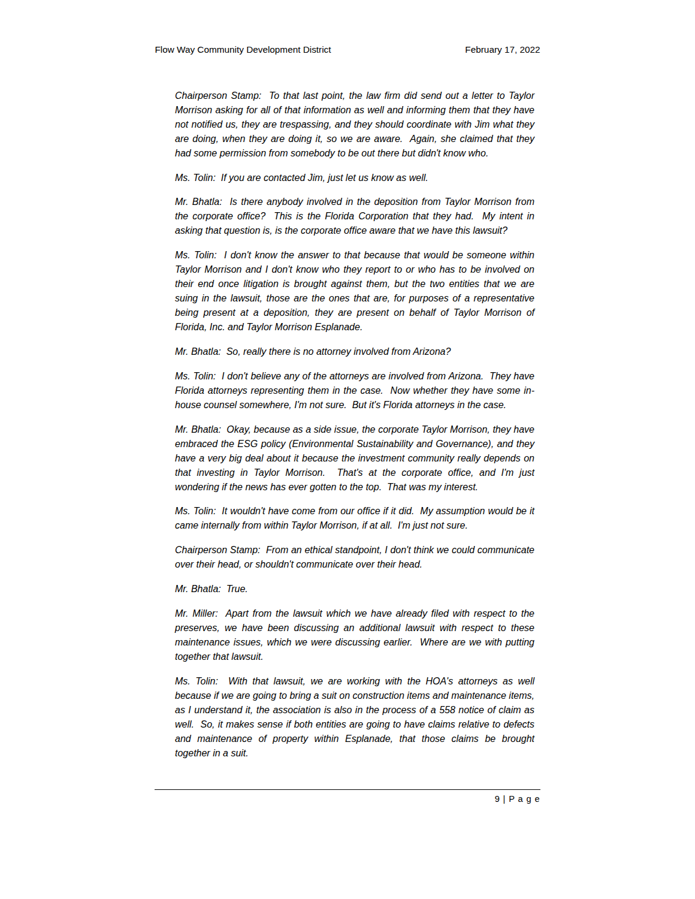Flow Way Community Development District
February 17, 2022
Chairperson Stamp: To that last point, the law firm did send out a letter to Taylor Morrison asking for all of that information as well and informing them that they have not notified us, they are trespassing, and they should coordinate with Jim what they are doing, when they are doing it, so we are aware. Again, she claimed that they had some permission from somebody to be out there but didn't know who.
Ms. Tolin: If you are contacted Jim, just let us know as well.
Mr. Bhatla: Is there anybody involved in the deposition from Taylor Morrison from the corporate office? This is the Florida Corporation that they had. My intent in asking that question is, is the corporate office aware that we have this lawsuit?
Ms. Tolin: I don't know the answer to that because that would be someone within Taylor Morrison and I don't know who they report to or who has to be involved on their end once litigation is brought against them, but the two entities that we are suing in the lawsuit, those are the ones that are, for purposes of a representative being present at a deposition, they are present on behalf of Taylor Morrison of Florida, Inc. and Taylor Morrison Esplanade.
Mr. Bhatla: So, really there is no attorney involved from Arizona?
Ms. Tolin: I don't believe any of the attorneys are involved from Arizona. They have Florida attorneys representing them in the case. Now whether they have some in-house counsel somewhere, I'm not sure. But it's Florida attorneys in the case.
Mr. Bhatla: Okay, because as a side issue, the corporate Taylor Morrison, they have embraced the ESG policy (Environmental Sustainability and Governance), and they have a very big deal about it because the investment community really depends on that investing in Taylor Morrison. That's at the corporate office, and I'm just wondering if the news has ever gotten to the top. That was my interest.
Ms. Tolin: It wouldn't have come from our office if it did. My assumption would be it came internally from within Taylor Morrison, if at all. I'm just not sure.
Chairperson Stamp: From an ethical standpoint, I don't think we could communicate over their head, or shouldn't communicate over their head.
Mr. Bhatla: True.
Mr. Miller: Apart from the lawsuit which we have already filed with respect to the preserves, we have been discussing an additional lawsuit with respect to these maintenance issues, which we were discussing earlier. Where are we with putting together that lawsuit.
Ms. Tolin: With that lawsuit, we are working with the HOA's attorneys as well because if we are going to bring a suit on construction items and maintenance items, as I understand it, the association is also in the process of a 558 notice of claim as well. So, it makes sense if both entities are going to have claims relative to defects and maintenance of property within Esplanade, that those claims be brought together in a suit.
9 | P a g e